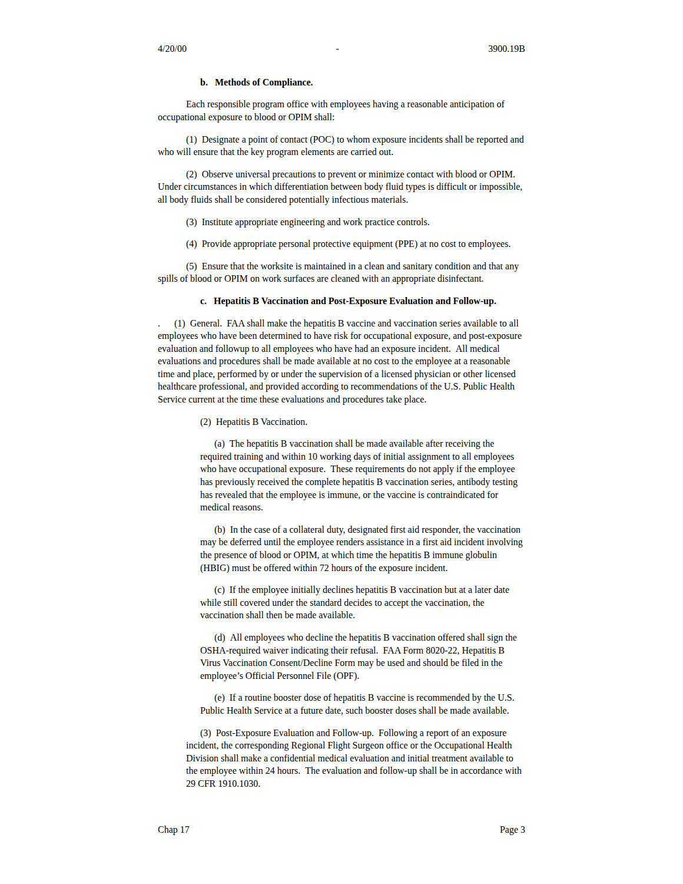4/20/00
-
3900.19B
b. Methods of Compliance.
Each responsible program office with employees having a reasonable anticipation of occupational exposure to blood or OPIM shall:
(1) Designate a point of contact (POC) to whom exposure incidents shall be reported and who will ensure that the key program elements are carried out.
(2) Observe universal precautions to prevent or minimize contact with blood or OPIM. Under circumstances in which differentiation between body fluid types is difficult or impossible, all body fluids shall be considered potentially infectious materials.
(3) Institute appropriate engineering and work practice controls.
(4) Provide appropriate personal protective equipment (PPE) at no cost to employees.
(5) Ensure that the worksite is maintained in a clean and sanitary condition and that any spills of blood or OPIM on work surfaces are cleaned with an appropriate disinfectant.
c. Hepatitis B Vaccination and Post-Exposure Evaluation and Follow-up.
. (1) General. FAA shall make the hepatitis B vaccine and vaccination series available to all employees who have been determined to have risk for occupational exposure, and post-exposure evaluation and followup to all employees who have had an exposure incident. All medical evaluations and procedures shall be made available at no cost to the employee at a reasonable time and place, performed by or under the supervision of a licensed physician or other licensed healthcare professional, and provided according to recommendations of the U.S. Public Health Service current at the time these evaluations and procedures take place.
(2) Hepatitis B Vaccination.
(a) The hepatitis B vaccination shall be made available after receiving the required training and within 10 working days of initial assignment to all employees who have occupational exposure. These requirements do not apply if the employee has previously received the complete hepatitis B vaccination series, antibody testing has revealed that the employee is immune, or the vaccine is contraindicated for medical reasons.
(b) In the case of a collateral duty, designated first aid responder, the vaccination may be deferred until the employee renders assistance in a first aid incident involving the presence of blood or OPIM, at which time the hepatitis B immune globulin (HBIG) must be offered within 72 hours of the exposure incident.
(c) If the employee initially declines hepatitis B vaccination but at a later date while still covered under the standard decides to accept the vaccination, the vaccination shall then be made available.
(d) All employees who decline the hepatitis B vaccination offered shall sign the OSHA-required waiver indicating their refusal. FAA Form 8020-22, Hepatitis B Virus Vaccination Consent/Decline Form may be used and should be filed in the employee’s Official Personnel File (OPF).
(e) If a routine booster dose of hepatitis B vaccine is recommended by the U.S. Public Health Service at a future date, such booster doses shall be made available.
(3) Post-Exposure Evaluation and Follow-up. Following a report of an exposure incident, the corresponding Regional Flight Surgeon office or the Occupational Health Division shall make a confidential medical evaluation and initial treatment available to the employee within 24 hours. The evaluation and follow-up shall be in accordance with 29 CFR 1910.1030.
Chap 17
Page 3